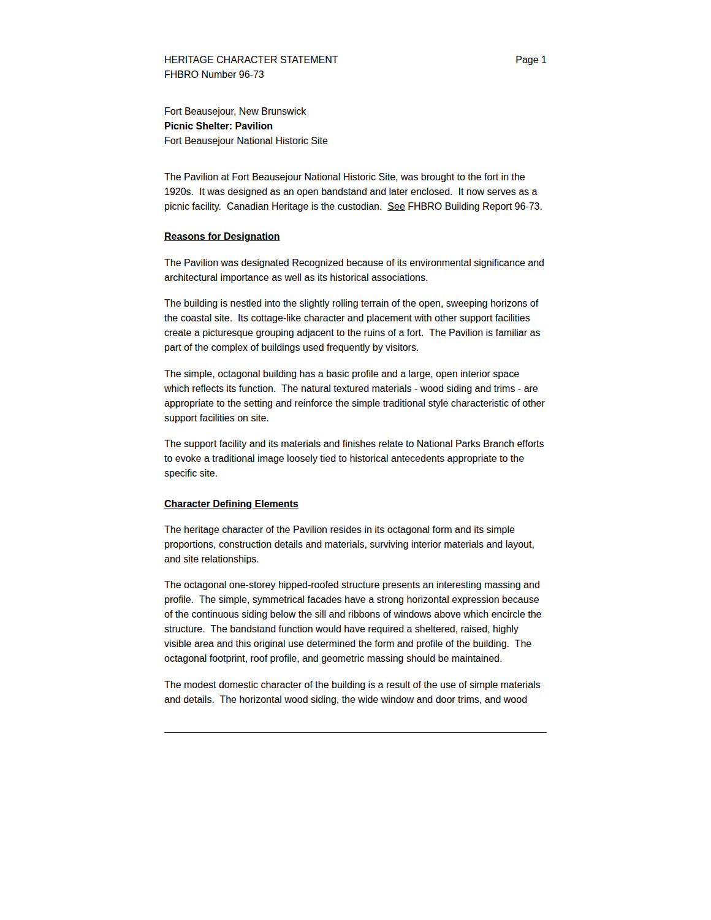HERITAGE CHARACTER STATEMENT Page 1
FHBRO Number 96-73
Fort Beausejour, New Brunswick
Picnic Shelter: Pavilion
Fort Beausejour National Historic Site
The Pavilion at Fort Beausejour National Historic Site, was brought to the fort in the 1920s. It was designed as an open bandstand and later enclosed. It now serves as a picnic facility. Canadian Heritage is the custodian. See FHBRO Building Report 96-73.
Reasons for Designation
The Pavilion was designated Recognized because of its environmental significance and architectural importance as well as its historical associations.
The building is nestled into the slightly rolling terrain of the open, sweeping horizons of the coastal site. Its cottage-like character and placement with other support facilities create a picturesque grouping adjacent to the ruins of a fort. The Pavilion is familiar as part of the complex of buildings used frequently by visitors.
The simple, octagonal building has a basic profile and a large, open interior space which reflects its function. The natural textured materials - wood siding and trims - are appropriate to the setting and reinforce the simple traditional style characteristic of other support facilities on site.
The support facility and its materials and finishes relate to National Parks Branch efforts to evoke a traditional image loosely tied to historical antecedents appropriate to the specific site.
Character Defining Elements
The heritage character of the Pavilion resides in its octagonal form and its simple proportions, construction details and materials, surviving interior materials and layout, and site relationships.
The octagonal one-storey hipped-roofed structure presents an interesting massing and profile. The simple, symmetrical facades have a strong horizontal expression because of the continuous siding below the sill and ribbons of windows above which encircle the structure. The bandstand function would have required a sheltered, raised, highly visible area and this original use determined the form and profile of the building. The octagonal footprint, roof profile, and geometric massing should be maintained.
The modest domestic character of the building is a result of the use of simple materials and details. The horizontal wood siding, the wide window and door trims, and wood